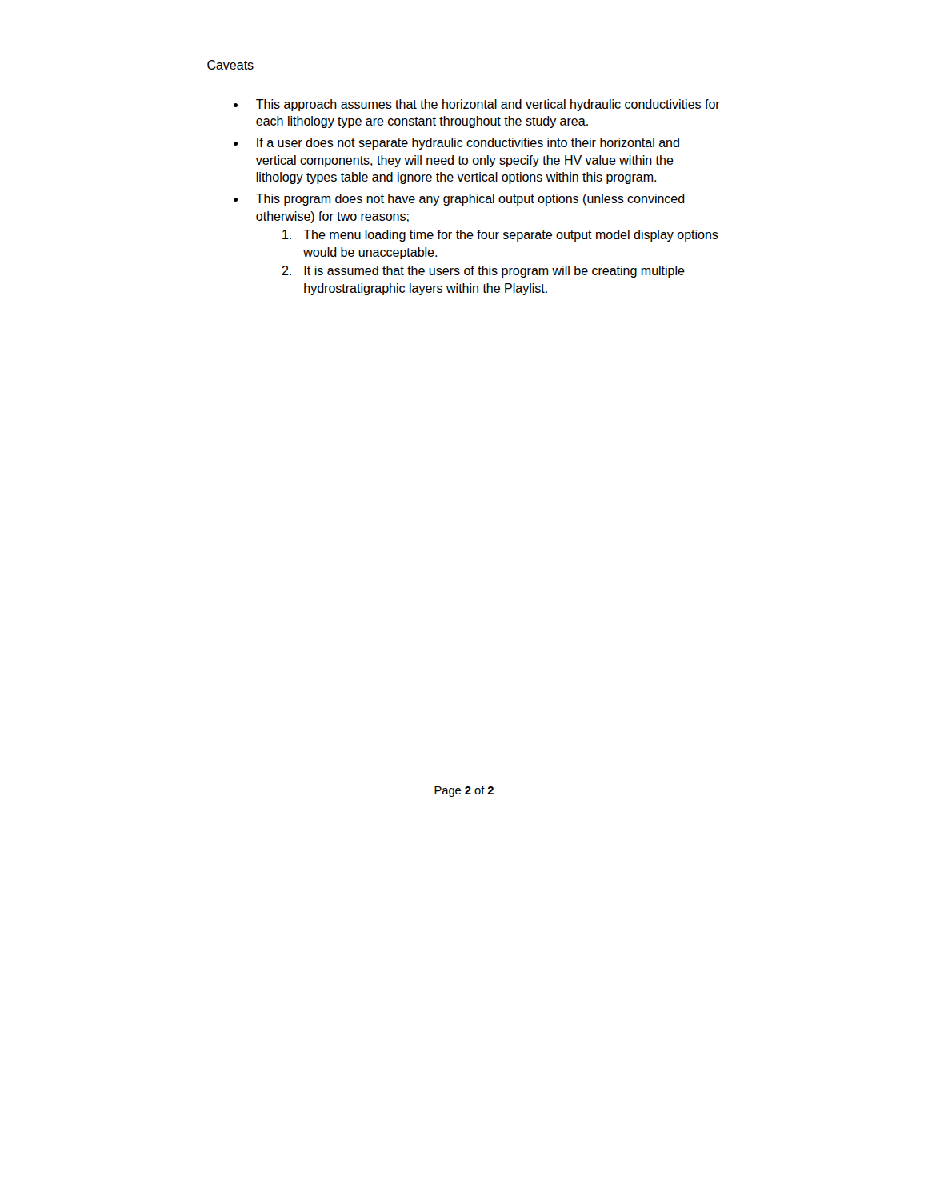Caveats
This approach assumes that the horizontal and vertical hydraulic conductivities for each lithology type are constant throughout the study area.
If a user does not separate hydraulic conductivities into their horizontal and vertical components, they will need to only specify the HV value within the lithology types table and ignore the vertical options within this program.
This program does not have any graphical output options (unless convinced otherwise) for two reasons;
The menu loading time for the four separate output model display options would be unacceptable.
It is assumed that the users of this program will be creating multiple hydrostratigraphic layers within the Playlist.
Page 2 of 2